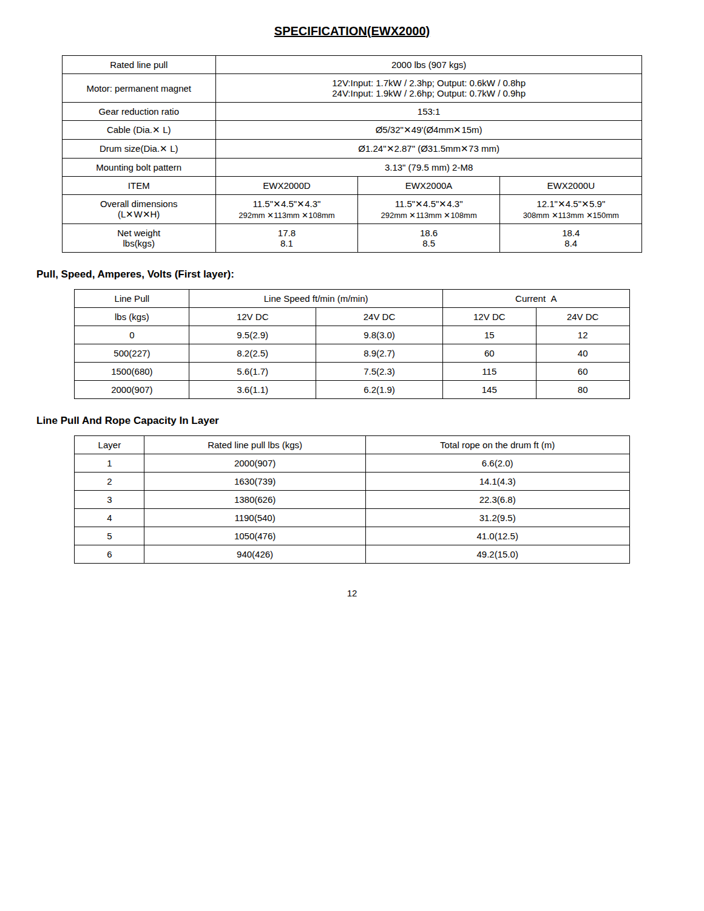SPECIFICATION(EWX2000)
| Rated line pull | 2000 lbs (907 kgs) |
| Motor: permanent magnet | 12V:Input: 1.7kW / 2.3hp; Output: 0.6kW / 0.8hp 24V:Input: 1.9kW / 2.6hp; Output: 0.7kW / 0.9hp |
| Gear reduction ratio | 153:1 |
| Cable (Dia.✕ L) | Ø5/32"✕49'(Ø4mm✕15m) |
| Drum size(Dia.✕ L) | Ø1.24"✕2.87" (Ø31.5mm✕73 mm) |
| Mounting bolt pattern | 3.13" (79.5 mm) 2-M8 |
| ITEM | EWX2000D | EWX2000A | EWX2000U |
| Overall dimensions (L✕W✕H) | 11.5"✕4.5"✕4.3" 292mm ✕113mm ✕108mm | 11.5"✕4.5"✕4.3" 292mm ✕113mm ✕108mm | 12.1"✕4.5"✕5.9" 308mm ✕113mm ✕150mm |
| Net weight lbs(kgs) | 17.8 8.1 | 18.6 8.5 | 18.4 8.4 |
Pull, Speed, Amperes, Volts (First layer):
| Line Pull | Line Speed ft/min (m/min) | Current A |
| lbs (kgs) | 12V DC | 24V DC | 12V DC | 24V DC |
| 0 | 9.5(2.9) | 9.8(3.0) | 15 | 12 |
| 500(227) | 8.2(2.5) | 8.9(2.7) | 60 | 40 |
| 1500(680) | 5.6(1.7) | 7.5(2.3) | 115 | 60 |
| 2000(907) | 3.6(1.1) | 6.2(1.9) | 145 | 80 |
Line Pull And Rope Capacity In Layer
| Layer | Rated line pull lbs (kgs) | Total rope on the drum ft (m) |
| 1 | 2000(907) | 6.6(2.0) |
| 2 | 1630(739) | 14.1(4.3) |
| 3 | 1380(626) | 22.3(6.8) |
| 4 | 1190(540) | 31.2(9.5) |
| 5 | 1050(476) | 41.0(12.5) |
| 6 | 940(426) | 49.2(15.0) |
12